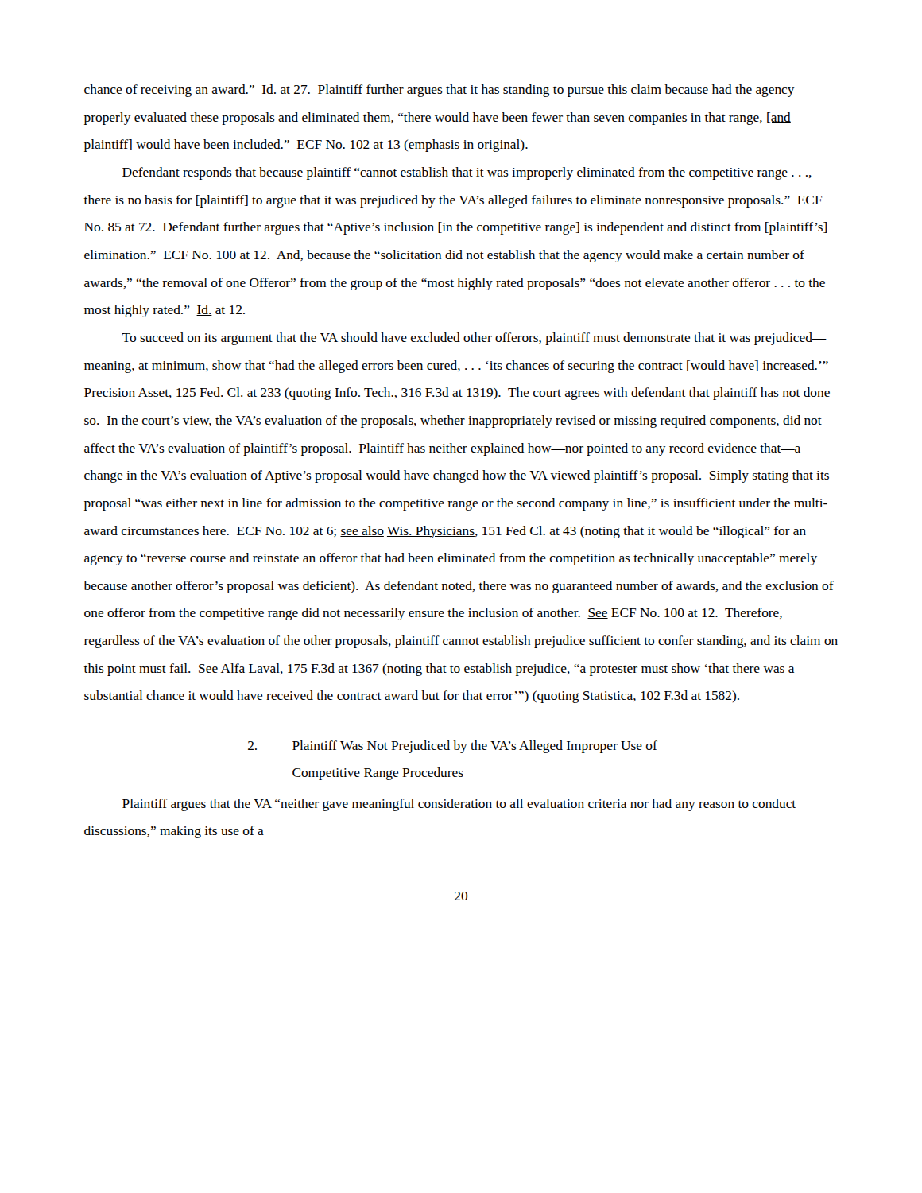chance of receiving an award.” Id. at 27. Plaintiff further argues that it has standing to pursue this claim because had the agency properly evaluated these proposals and eliminated them, “there would have been fewer than seven companies in that range, [and plaintiff] would have been included.” ECF No. 102 at 13 (emphasis in original).
Defendant responds that because plaintiff “cannot establish that it was improperly eliminated from the competitive range . . ., there is no basis for [plaintiff] to argue that it was prejudiced by the VA’s alleged failures to eliminate nonresponsive proposals.” ECF No. 85 at 72. Defendant further argues that “Aptive’s inclusion [in the competitive range] is independent and distinct from [plaintiff’s] elimination.” ECF No. 100 at 12. And, because the “solicitation did not establish that the agency would make a certain number of awards,” “the removal of one Offeror” from the group of the “most highly rated proposals” “does not elevate another offeror . . . to the most highly rated.” Id. at 12.
To succeed on its argument that the VA should have excluded other offerors, plaintiff must demonstrate that it was prejudiced—meaning, at minimum, show that “had the alleged errors been cured, . . . ‘its chances of securing the contract [would have] increased.’” Precision Asset, 125 Fed. Cl. at 233 (quoting Info. Tech., 316 F.3d at 1319). The court agrees with defendant that plaintiff has not done so. In the court’s view, the VA’s evaluation of the proposals, whether inappropriately revised or missing required components, did not affect the VA’s evaluation of plaintiff’s proposal. Plaintiff has neither explained how—nor pointed to any record evidence that—a change in the VA’s evaluation of Aptive’s proposal would have changed how the VA viewed plaintiff’s proposal. Simply stating that its proposal “was either next in line for admission to the competitive range or the second company in line,” is insufficient under the multi-award circumstances here. ECF No. 102 at 6; see also Wis. Physicians, 151 Fed Cl. at 43 (noting that it would be “illogical” for an agency to “reverse course and reinstate an offeror that had been eliminated from the competition as technically unacceptable” merely because another offeror’s proposal was deficient). As defendant noted, there was no guaranteed number of awards, and the exclusion of one offeror from the competitive range did not necessarily ensure the inclusion of another. See ECF No. 100 at 12. Therefore, regardless of the VA’s evaluation of the other proposals, plaintiff cannot establish prejudice sufficient to confer standing, and its claim on this point must fail. See Alfa Laval, 175 F.3d at 1367 (noting that to establish prejudice, “a protester must show ‘that there was a substantial chance it would have received the contract award but for that error’”) (quoting Statistica, 102 F.3d at 1582).
2.
Plaintiff Was Not Prejudiced by the VA’s Alleged Improper Use of Competitive Range Procedures
Plaintiff argues that the VA “neither gave meaningful consideration to all evaluation criteria nor had any reason to conduct discussions,” making its use of a
20